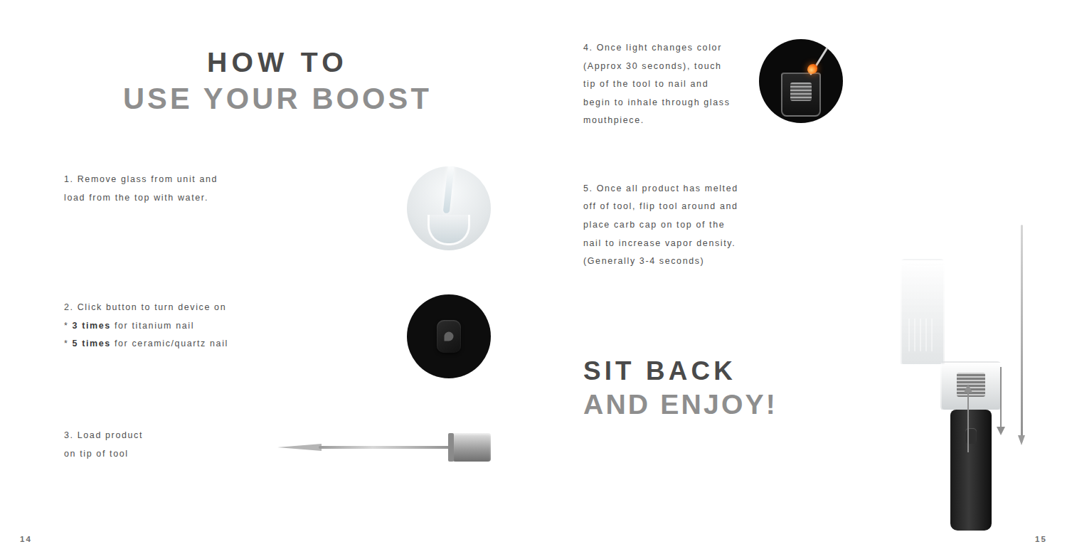HOW TO USE YOUR BOOST
1. Remove glass from unit and
load from the top with water.
2. Click button to turn device on
* 3 times for titanium nail * 5 times for ceramic/quartz nail
3. Load product
on tip of tool
14
4. Once light changes color
(Approx 30 seconds), touch
tip of the tool to nail and
begin to inhale through glass
mouthpiece.
5. Once all product has melted
off of tool, flip tool around and
place carb cap on top of the
nail to increase vapor density.
(Generally 3-4 seconds)
SIT BACK AND ENJOY!
15